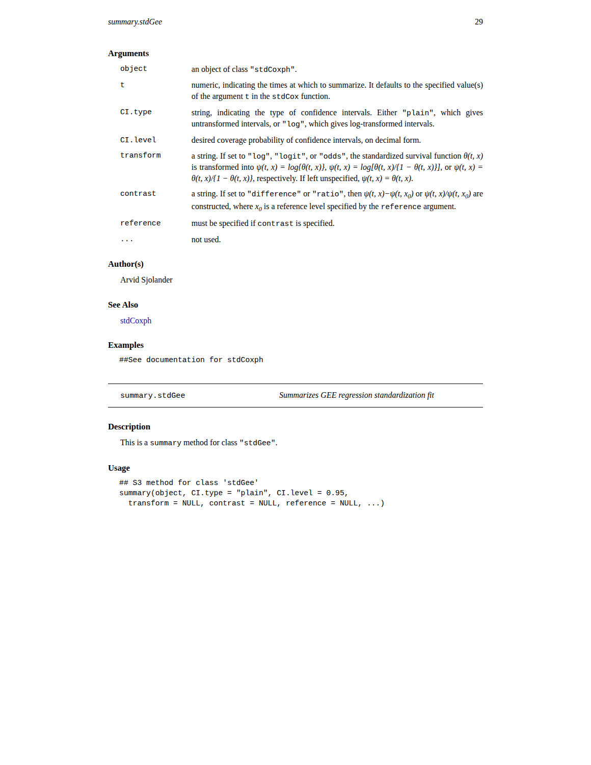summary.stdGee 29
Arguments
object
an object of class "stdCoxph".
t
numeric, indicating the times at which to summarize. It defaults to the specified value(s) of the argument t in the stdCox function.
CI.type
string, indicating the type of confidence intervals. Either "plain", which gives untransformed intervals, or "log", which gives log-transformed intervals.
CI.level
desired coverage probability of confidence intervals, on decimal form.
transform
a string. If set to "log", "logit", or "odds", the standardized survival function θ(t, x) is transformed into ψ(t, x) = log{θ(t, x)}, ψ(t, x) = log[θ(t, x)/{1 − θ(t, x)}], or ψ(t, x) = θ(t, x)/{1 − θ(t, x)}, respectively. If left unspecified, ψ(t, x) = θ(t, x).
contrast
a string. If set to "difference" or "ratio", then ψ(t, x)−ψ(t, x0) or ψ(t, x)/ψ(t, x0) are constructed, where x0 is a reference level specified by the reference argument.
reference
must be specified if contrast is specified.
...
not used.
Author(s)
Arvid Sjolander
See Also
stdCoxph
Examples
##See documentation for stdCoxph
summary.stdGee Summarizes GEE regression standardization fit
Description
This is a summary method for class "stdGee".
Usage
## S3 method for class 'stdGee'
summary(object, CI.type = "plain", CI.level = 0.95,
  transform = NULL, contrast = NULL, reference = NULL, ...)